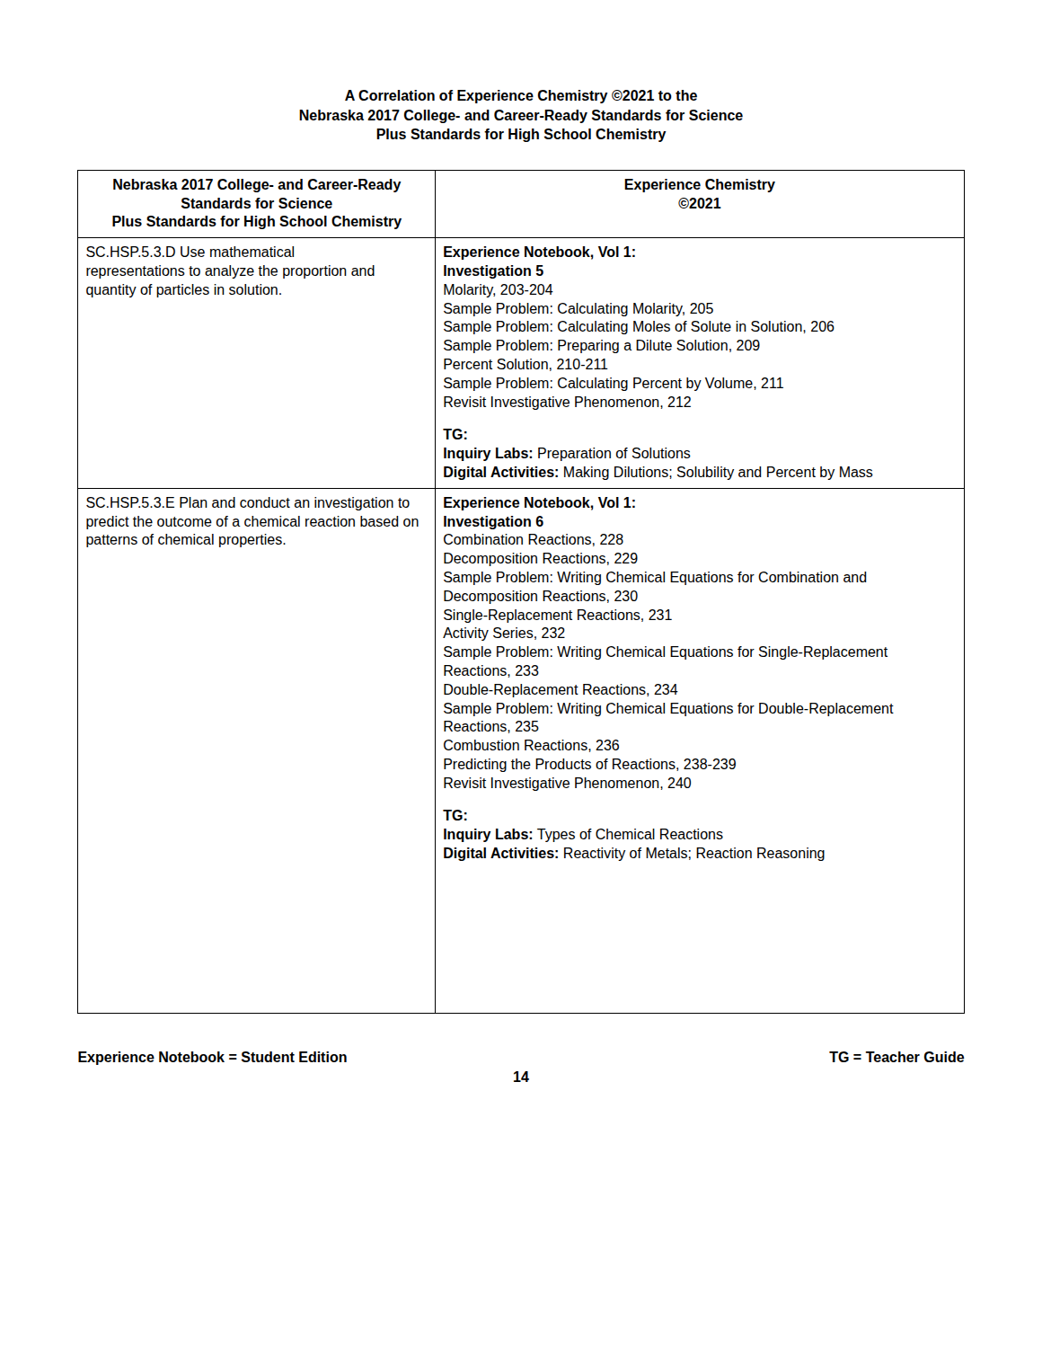A Correlation of Experience Chemistry ©2021 to the
Nebraska 2017 College- and Career-Ready Standards for Science
Plus Standards for High School Chemistry
| Nebraska 2017 College- and Career-Ready Standards for Science Plus Standards for High School Chemistry | Experience Chemistry ©2021 |
| --- | --- |
| SC.HSP.5.3.D Use mathematical representations to analyze the proportion and quantity of particles in solution. | Experience Notebook, Vol 1: Investigation 5 Molarity, 203-204 Sample Problem: Calculating Molarity, 205 Sample Problem: Calculating Moles of Solute in Solution, 206 Sample Problem: Preparing a Dilute Solution, 209 Percent Solution, 210-211 Sample Problem: Calculating Percent by Volume, 211 Revisit Investigative Phenomenon, 212 TG: Inquiry Labs: Preparation of Solutions Digital Activities: Making Dilutions; Solubility and Percent by Mass |
| SC.HSP.5.3.E Plan and conduct an investigation to predict the outcome of a chemical reaction based on patterns of chemical properties. | Experience Notebook, Vol 1: Investigation 6 Combination Reactions, 228 Decomposition Reactions, 229 Sample Problem: Writing Chemical Equations for Combination and Decomposition Reactions, 230 Single-Replacement Reactions, 231 Activity Series, 232 Sample Problem: Writing Chemical Equations for Single-Replacement Reactions, 233 Double-Replacement Reactions, 234 Sample Problem: Writing Chemical Equations for Double-Replacement Reactions, 235 Combustion Reactions, 236 Predicting the Products of Reactions, 238-239 Revisit Investigative Phenomenon, 240 TG: Inquiry Labs: Types of Chemical Reactions Digital Activities: Reactivity of Metals; Reaction Reasoning |
Experience Notebook = Student Edition TG = Teacher Guide
14